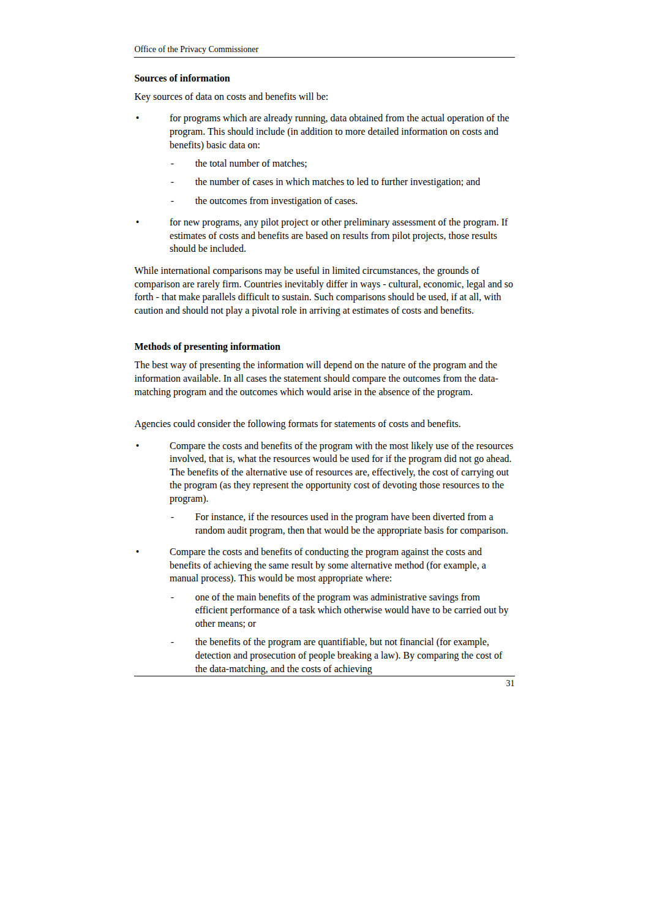Office of the Privacy Commissioner
Sources of information
Key sources of data on costs and benefits will be:
for programs which are already running, data obtained from the actual operation of the program. This should include (in addition to more detailed information on costs and benefits) basic data on:
the total number of matches;
the number of cases in which matches to led to further investigation; and
the outcomes from investigation of cases.
for new programs, any pilot project or other preliminary assessment of the program. If estimates of costs and benefits are based on results from pilot projects, those results should be included.
While international comparisons may be useful in limited circumstances, the grounds of comparison are rarely firm. Countries inevitably differ in ways - cultural, economic, legal and so forth - that make parallels difficult to sustain. Such comparisons should be used, if at all, with caution and should not play a pivotal role in arriving at estimates of costs and benefits.
Methods of presenting information
The best way of presenting the information will depend on the nature of the program and the information available. In all cases the statement should compare the outcomes from the data-matching program and the outcomes which would arise in the absence of the program.
Agencies could consider the following formats for statements of costs and benefits.
Compare the costs and benefits of the program with the most likely use of the resources involved, that is, what the resources would be used for if the program did not go ahead. The benefits of the alternative use of resources are, effectively, the cost of carrying out the program (as they represent the opportunity cost of devoting those resources to the program).
For instance, if the resources used in the program have been diverted from a random audit program, then that would be the appropriate basis for comparison.
Compare the costs and benefits of conducting the program against the costs and benefits of achieving the same result by some alternative method (for example, a manual process). This would be most appropriate where:
one of the main benefits of the program was administrative savings from efficient performance of a task which otherwise would have to be carried out by other means; or
the benefits of the program are quantifiable, but not financial (for example, detection and prosecution of people breaking a law). By comparing the cost of the data-matching, and the costs of achieving
31